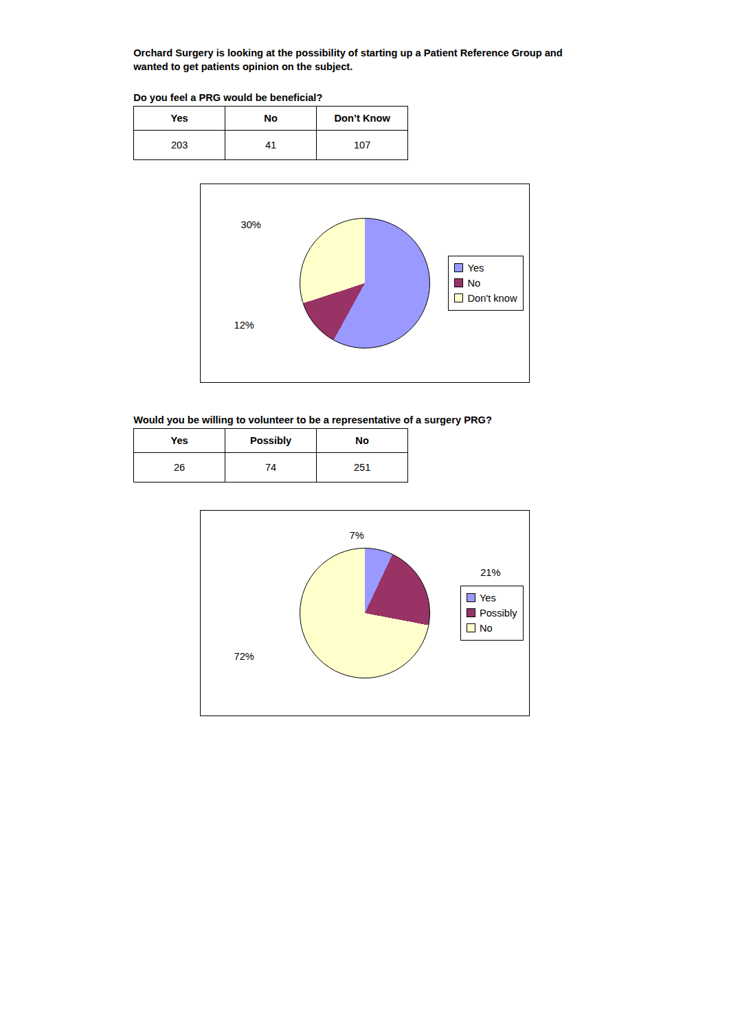Orchard Surgery is looking at the possibility of starting up a Patient Reference Group and wanted to get patients opinion on the subject.
Do you feel a PRG would be beneficial?
| Yes | No | Don’t Know |
| --- | --- | --- |
| 203 | 41 | 107 |
58% 12% 30%
Yes
No
Don't know
Would you be willing to volunteer to be a representative of a surgery PRG?
| Yes | Possibly | No |
| --- | --- | --- |
| 26 | 74 | 251 |
7% 21% 72%
Yes
Possibly
No